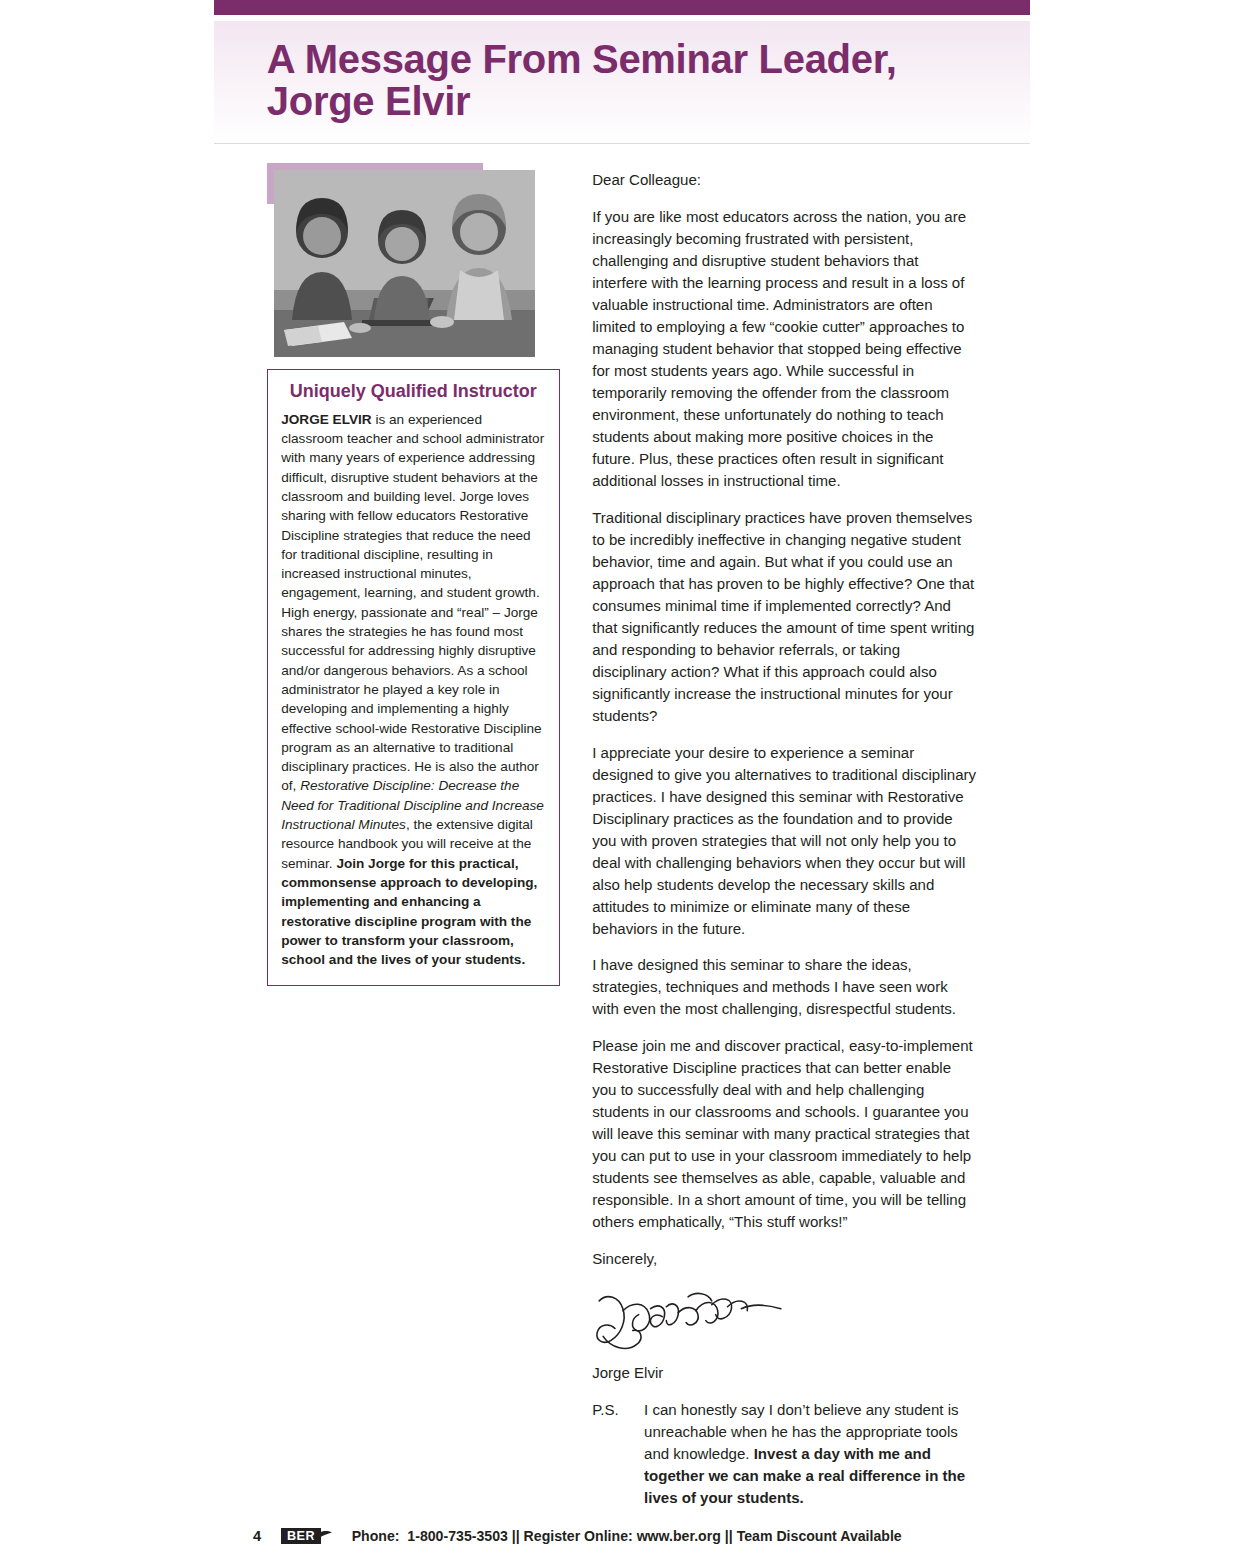A Message From Seminar Leader, Jorge Elvir
Uniquely Qualified Instructor
JORGE ELVIR is an experienced classroom teacher and school administrator with many years of experience addressing difficult, disruptive student behaviors at the classroom and building level. Jorge loves sharing with fellow educators Restorative Discipline strategies that reduce the need for traditional discipline, resulting in increased instructional minutes, engagement, learning, and student growth. High energy, passionate and “real” – Jorge shares the strategies he has found most successful for addressing highly disruptive and/or dangerous behaviors. As a school administrator he played a key role in developing and implementing a highly effective school-wide Restorative Discipline program as an alternative to traditional disciplinary practices. He is also the author of, Restorative Discipline: Decrease the Need for Traditional Discipline and Increase Instructional Minutes, the extensive digital resource handbook you will receive at the seminar. Join Jorge for this practical, commonsense approach to developing, implementing and enhancing a restorative discipline program with the power to transform your classroom, school and the lives of your students.
Dear Colleague:
If you are like most educators across the nation, you are increasingly becoming frustrated with persistent, challenging and disruptive student behaviors that interfere with the learning process and result in a loss of valuable instructional time. Administrators are often limited to employing a few “cookie cutter” approaches to managing student behavior that stopped being effective for most students years ago. While successful in temporarily removing the offender from the classroom environment, these unfortunately do nothing to teach students about making more positive choices in the future. Plus, these practices often result in significant additional losses in instructional time.
Traditional disciplinary practices have proven themselves to be incredibly ineffective in changing negative student behavior, time and again. But what if you could use an approach that has proven to be highly effective? One that consumes minimal time if implemented correctly? And that significantly reduces the amount of time spent writing and responding to behavior referrals, or taking disciplinary action? What if this approach could also significantly increase the instructional minutes for your students?
I appreciate your desire to experience a seminar designed to give you alternatives to traditional disciplinary practices. I have designed this seminar with Restorative Disciplinary practices as the foundation and to provide you with proven strategies that will not only help you to deal with challenging behaviors when they occur but will also help students develop the necessary skills and attitudes to minimize or eliminate many of these behaviors in the future.
I have designed this seminar to share the ideas, strategies, techniques and methods I have seen work with even the most challenging, disrespectful students.
Please join me and discover practical, easy-to-implement Restorative Discipline practices that can better enable you to successfully deal with and help challenging students in our classrooms and schools. I guarantee you will leave this seminar with many practical strategies that you can put to use in your classroom immediately to help students see themselves as able, capable, valuable and responsible. In a short amount of time, you will be telling others emphatically, “This stuff works!”
Sincerely,
Jorge Elvir
P.S.
I can honestly say I don’t believe any student is unreachable when he has the appropriate tools and knowledge. Invest a day with me and together we can make a real difference in the lives of your students.
4
BER
Phone: 1-800-735-3503 || Register Online: www.ber.org || Team Discount Available